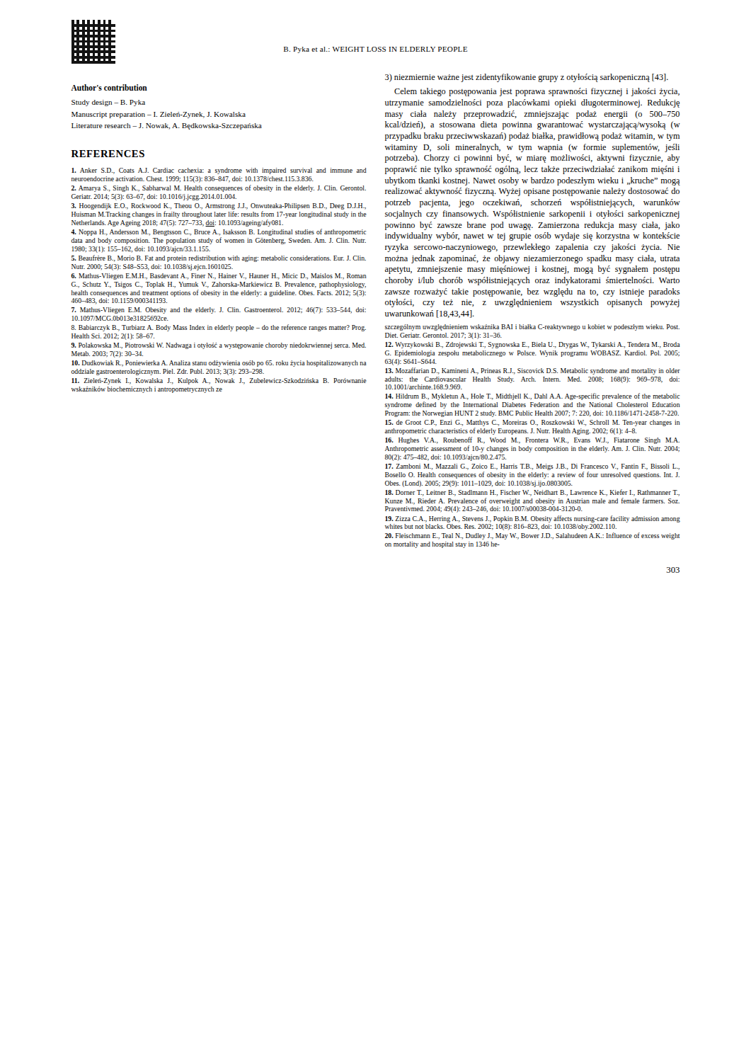B. Pyka et al.: WEIGHT LOSS IN ELDERLY PEOPLE
Author's contribution
Study design – B. Pyka
Manuscript preparation – I. Zieleń-Zynek, J. Kowalska
Literature research – J. Nowak, A. Będkowska-Szczepańska
REFERENCES
1. Anker S.D., Coats A.J. Cardiac cachexia: a syndrome with impaired survival and immune and neuroendocrine activation. Chest. 1999; 115(3): 836–847, doi: 10.1378/chest.115.3.836.
2. Amarya S., Singh K., Sabharwal M. Health consequences of obesity in the elderly. J. Clin. Gerontol. Geriatr. 2014; 5(3): 63–67, doi: 10.1016/j.jcgg.2014.01.004.
3. Hoogendijk E.O., Rockwood K., Theou O., Armstrong J.J., Onwuteaka-Philipsen B.D., Deeg D.J.H., Huisman M.Tracking changes in frailty throughout later life: results from 17-year longitudinal study in the Netherlands. Age Ageing 2018; 47(5): 727–733, doi: 10.1093/ageing/afy081.
4. Noppa H., Andersson M., Bengtsson C., Bruce A., Isaksson B. Longitudinal studies of anthropometric data and body composition. The population study of women in Götenberg, Sweden. Am. J. Clin. Nutr. 1980; 33(1): 155–162, doi: 10.1093/ajcn/33.1.155.
5. Beaufrère B., Morio B. Fat and protein redistribution with aging: metabolic considerations. Eur. J. Clin. Nutr. 2000; 54(3): S48–S53, doi: 10.1038/sj.ejcn.1601025.
6. Mathus-Vliegen E.M.H., Basdevant A., Finer N., Hainer V., Hauner H., Micic D., Maislos M., Roman G., Schutz Y., Tsigos C., Toplak H., Yumuk V., Zahorska-Markiewicz B. Prevalence, pathophysiology, health consequences and treatment options of obesity in the elderly: a guideline. Obes. Facts. 2012; 5(3): 460–483, doi: 10.1159/000341193.
7. Mathus-Vliegen E.M. Obesity and the elderly. J. Clin. Gastroenterol. 2012; 46(7): 533–544, doi: 10.1097/MCG.0b013e31825692ce.
8. Babiarczyk B., Turbiarz A. Body Mass Index in elderly people – do the reference ranges matter? Prog. Health Sci. 2012; 2(1): 58–67.
9. Polakowska M., Piotrowski W. Nadwaga i otyłość a występowanie choroby niedokrwiennej serca. Med. Metab. 2003; 7(2): 30–34.
10. Dudkowiak R., Poniewierka A. Analiza stanu odżywienia osób po 65. roku życia hospitalizowanych na oddziale gastroenterologicznym. Piel. Zdr. Publ. 2013; 3(3): 293–298.
11. Zieleń-Zynek I., Kowalska J., Kulpok A., Nowak J., Zubelewicz-Szkodzińska B. Porównanie wskaźników biochemicznych i antropometrycznych ze
3) niezmiernie ważne jest zidentyfikowanie grupy z otyłością sarkopeniczną [43].
Celem takiego postępowania jest poprawa sprawności fizycznej i jakości życia, utrzymanie samodzielności poza placówkami opieki długoterminowej. Redukcję masy ciała należy przeprowadzić, zmniejszając podaż energii (o 500–750 kcal/dzień), a stosowana dieta powinna gwarantować wystarczającą/wysoką (w przypadku braku przeciwwskazań) podaż białka, prawidłową podaż witamin, w tym witaminy D, soli mineralnych, w tym wapnia (w formie suplementów, jeśli potrzeba). Chorzy ci powinni być, w miarę możliwości, aktywni fizycznie, aby poprawić nie tylko sprawność ogólną, lecz także przeciwdziałać zanikom mięśni i ubytkom tkanki kostnej. Nawet osoby w bardzo podeszłym wieku i „kruche” mogą realizować aktywność fizyczną. Wyżej opisane postępowanie należy dostosować do potrzeb pacjenta, jego oczekiwań, schorzeń współistniejących, warunków socjalnych czy finansowych. Współistnienie sarkopenii i otyłości sarkopenicznej powinno być zawsze brane pod uwagę. Zamierzona redukcja masy ciała, jako indywidualny wybór, nawet w tej grupie osób wydaje się korzystna w kontekście ryzyka sercowo-naczyniowego, przewlekłego zapalenia czy jakości życia. Nie można jednak zapominać, że objawy niezamierzonego spadku masy ciała, utrata apetytu, zmniejszenie masy mięśniowej i kostnej, mogą być sygnałem postępu choroby i/lub chorób współistniejących oraz indykatorami śmiertelności. Warto zawsze rozważyć takie postępowanie, bez względu na to, czy istnieje paradoks otyłości, czy też nie, z uwzględnieniem wszystkich opisanych powyżej uwarunkowań [18,43,44].
szczególnym uwzględnieniem wskaźnika BAI i białka C-reaktywnego u kobiet w podeszłym wieku. Post. Diet. Geriatr. Gerontol. 2017; 3(1): 31–36.
12. Wyrzykowski B., Zdrojewski T., Sygnowska E., Biela U., Drygas W., Tykarski A., Tendera M., Broda G. Epidemiologia zespołu metabolicznego w Polsce. Wynik programu WOBASZ. Kardiol. Pol. 2005; 63(4): S641–S644.
13. Mozaffarian D., Kamineni A., Prineas R.J., Siscovick D.S. Metabolic syndrome and mortality in older adults: the Cardiovascular Health Study. Arch. Intern. Med. 2008; 168(9): 969–978, doi: 10.1001/archinte.168.9.969.
14. Hildrum B., Mykletun A., Hole T., Midthjell K., Dahl A.A. Age-specific prevalence of the metabolic syndrome defined by the International Diabetes Federation and the National Cholesterol Education Program: the Norwegian HUNT 2 study. BMC Public Health 2007; 7: 220, doi: 10.1186/1471-2458-7-220.
15. de Groot C.P., Enzi G., Matthys C., Moreiras O., Roszkowski W., Schroll M. Ten-year changes in anthropometric characteristics of elderly Europeans. J. Nutr. Health Aging. 2002; 6(1): 4–8.
16. Hughes V.A., Roubenoff R., Wood M., Frontera W.R., Evans W.J., Fiatarone Singh M.A. Anthropometric assessment of 10-y changes in body composition in the elderly. Am. J. Clin. Nutr. 2004; 80(2): 475–482, doi: 10.1093/ajcn/80.2.475.
17. Zamboni M., Mazzali G., Zoico E., Harris T.B., Meigs J.B., Di Francesco V., Fantin F., Bissoli L., Bosello O. Health consequences of obesity in the elderly: a review of four unresolved questions. Int. J. Obes. (Lond). 2005; 29(9): 1011–1029, doi: 10.1038/sj.ijo.0803005.
18. Dorner T., Leitner B., Stadlmann H., Fischer W., Neidhart B., Lawrence K., Kiefer I., Rathmanner T., Kunze M., Rieder A. Prevalence of overweight and obesity in Austrian male and female farmers. Soz. Praventivmed. 2004; 49(4): 243–246, doi: 10.1007/s00038-004-3120-0.
19. Zizza C.A., Herring A., Stevens J., Popkin B.M. Obesity affects nursing-care facility admission among whites but not blacks. Obes. Res. 2002; 10(8): 816–823, doi: 10.1038/oby.2002.110.
20. Fleischmann E., Teal N., Dudley J., May W., Bower J.D., Salahudeen A.K.: Influence of excess weight on mortality and hospital stay in 1346 he-
303